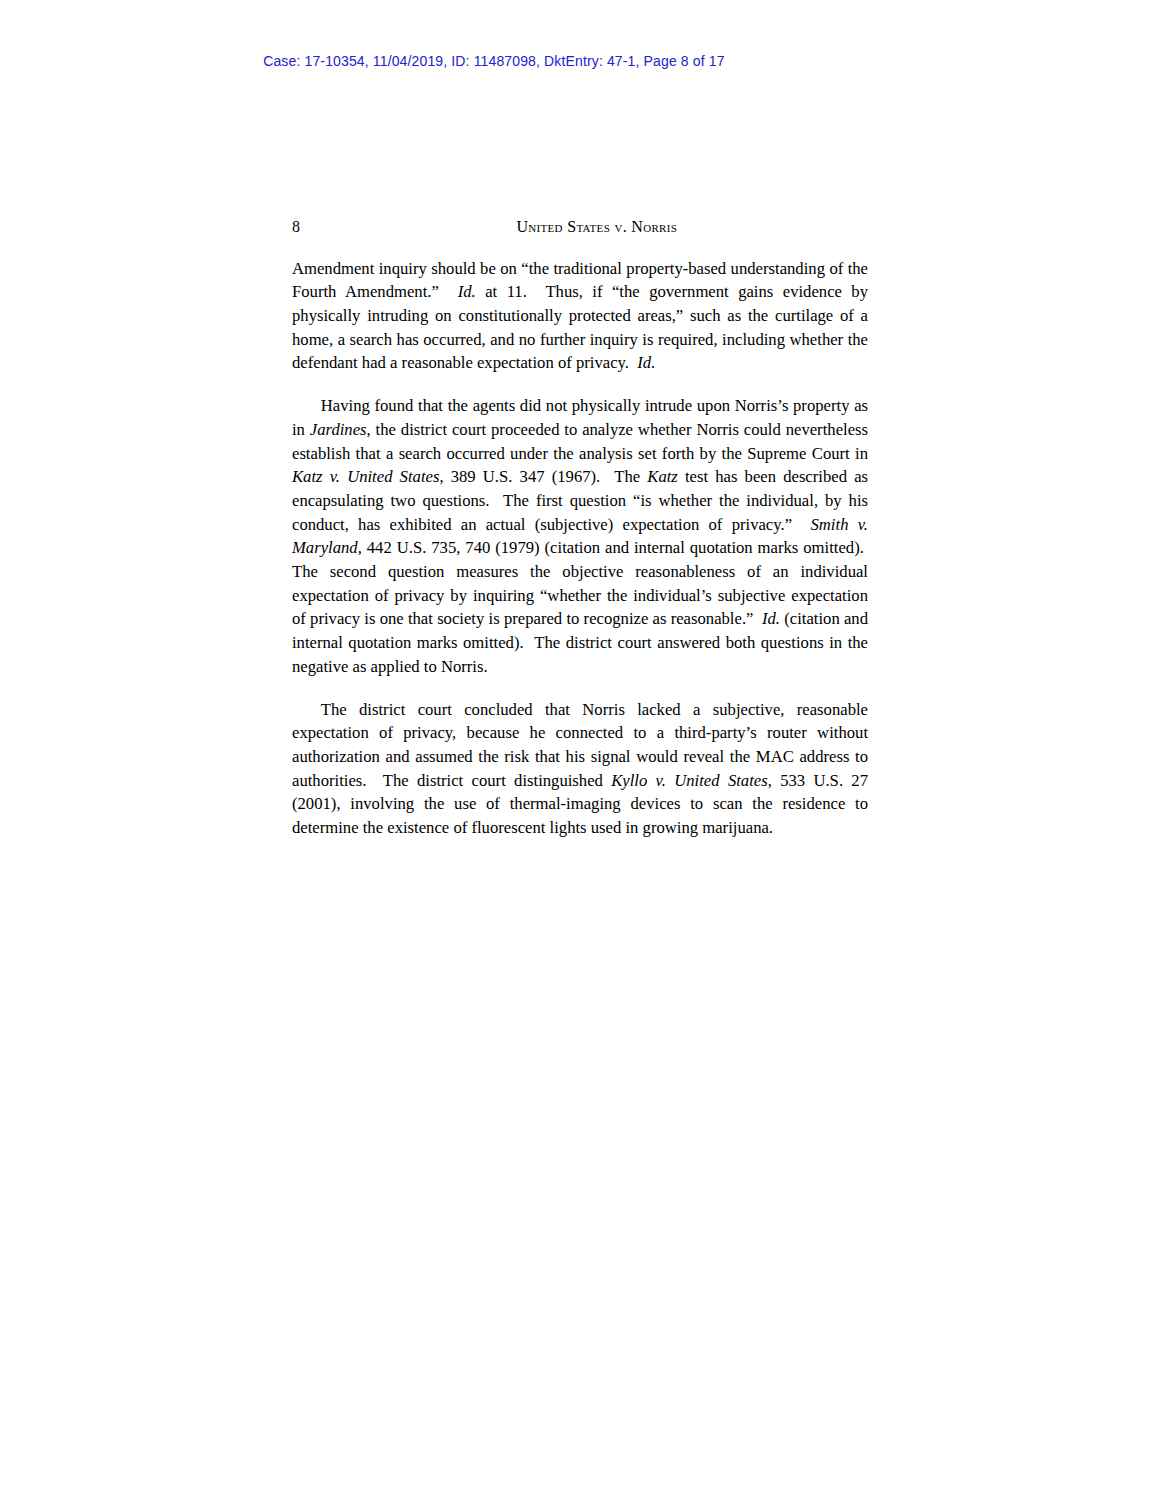Case: 17-10354, 11/04/2019, ID: 11487098, DktEntry: 47-1, Page 8 of 17
8 United States v. Norris
Amendment inquiry should be on “the traditional property-based understanding of the Fourth Amendment.” Id. at 11. Thus, if “the government gains evidence by physically intruding on constitutionally protected areas,” such as the curtilage of a home, a search has occurred, and no further inquiry is required, including whether the defendant had a reasonable expectation of privacy. Id.
Having found that the agents did not physically intrude upon Norris’s property as in Jardines, the district court proceeded to analyze whether Norris could nevertheless establish that a search occurred under the analysis set forth by the Supreme Court in Katz v. United States, 389 U.S. 347 (1967). The Katz test has been described as encapsulating two questions. The first question “is whether the individual, by his conduct, has exhibited an actual (subjective) expectation of privacy.” Smith v. Maryland, 442 U.S. 735, 740 (1979) (citation and internal quotation marks omitted). The second question measures the objective reasonableness of an individual expectation of privacy by inquiring “whether the individual’s subjective expectation of privacy is one that society is prepared to recognize as reasonable.” Id. (citation and internal quotation marks omitted). The district court answered both questions in the negative as applied to Norris.
The district court concluded that Norris lacked a subjective, reasonable expectation of privacy, because he connected to a third-party’s router without authorization and assumed the risk that his signal would reveal the MAC address to authorities. The district court distinguished Kyllo v. United States, 533 U.S. 27 (2001), involving the use of thermal-imaging devices to scan the residence to determine the existence of fluorescent lights used in growing marijuana.